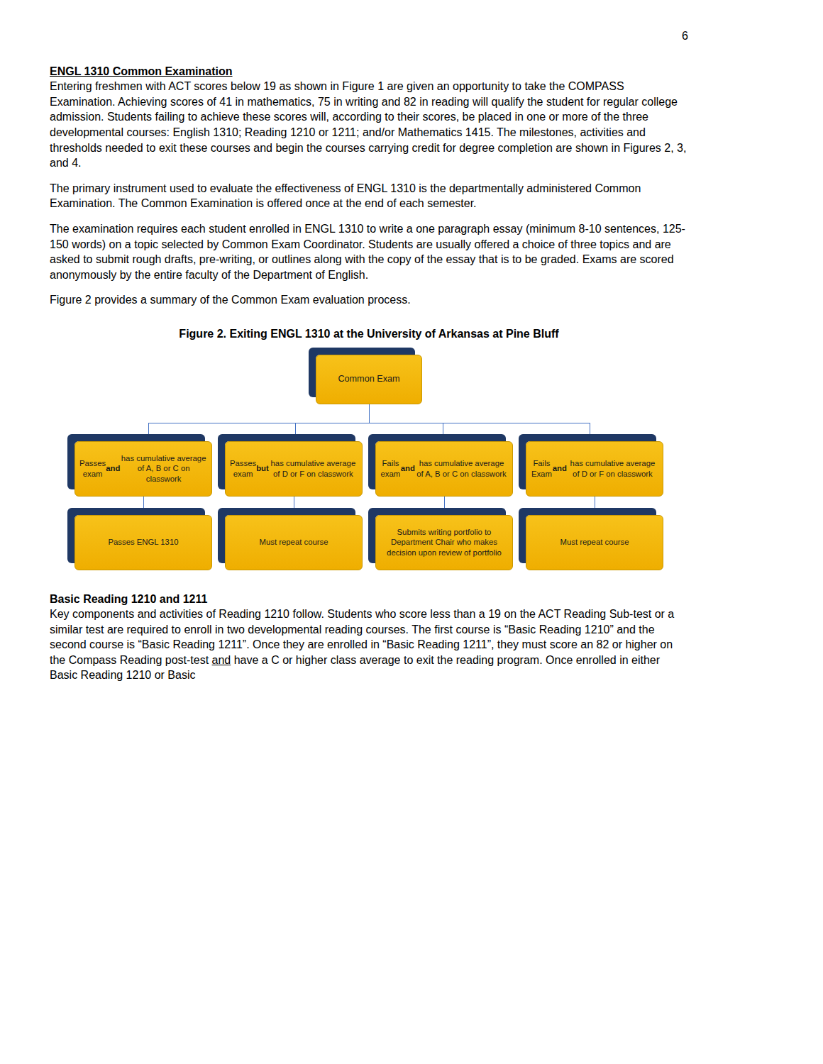6
ENGL 1310 Common Examination
Entering freshmen with ACT scores below 19 as shown in Figure 1 are given an opportunity to take the COMPASS Examination. Achieving scores of 41 in mathematics, 75 in writing and 82 in reading will qualify the student for regular college admission. Students failing to achieve these scores will, according to their scores, be placed in one or more of the three developmental courses: English 1310; Reading 1210 or 1211; and/or Mathematics 1415. The milestones, activities and thresholds needed to exit these courses and begin the courses carrying credit for degree completion are shown in Figures 2, 3, and 4.
The primary instrument used to evaluate the effectiveness of ENGL 1310 is the departmentally administered Common Examination. The Common Examination is offered once at the end of each semester.
The examination requires each student enrolled in ENGL 1310 to write a one paragraph essay (minimum 8-10 sentences, 125-150 words) on a topic selected by Common Exam Coordinator. Students are usually offered a choice of three topics and are asked to submit rough drafts, pre-writing, or outlines along with the copy of the essay that is to be graded. Exams are scored anonymously by the entire faculty of the Department of English.
Figure 2 provides a summary of the Common Exam evaluation process.
Figure 2. Exiting ENGL 1310 at the University of Arkansas at Pine Bluff
Common Exam
Passes exam and has cumulative average of A, B or C on classwork
Passes exam but has cumulative average of D or F on classwork
Fails exam and has cumulative average of A, B or C on classwork
Fails Exam and has cumulative average of D or F on classwork
Passes ENGL 1310
Must repeat course
Submits writing portfolio to Department Chair who makes decision upon review of portfolio
Must repeat course
Basic Reading 1210 and 1211
Key components and activities of Reading 1210 follow. Students who score less than a 19 on the ACT Reading Sub-test or a similar test are required to enroll in two developmental reading courses. The first course is “Basic Reading 1210” and the second course is “Basic Reading 1211”. Once they are enrolled in “Basic Reading 1211”, they must score an 82 or higher on the Compass Reading post-test and have a C or higher class average to exit the reading program. Once enrolled in either Basic Reading 1210 or Basic